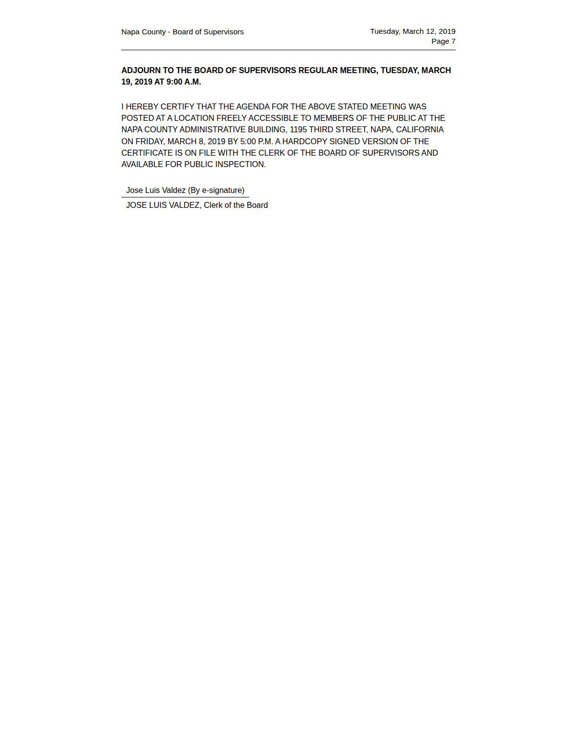Napa County - Board of Supervisors
Tuesday, March 12, 2019
Page 7
ADJOURN TO THE BOARD OF SUPERVISORS REGULAR MEETING, TUESDAY, MARCH 19, 2019 AT 9:00 A.M.
I HEREBY CERTIFY THAT THE AGENDA FOR THE ABOVE STATED MEETING WAS POSTED AT A LOCATION FREELY ACCESSIBLE TO MEMBERS OF THE PUBLIC AT THE NAPA COUNTY ADMINISTRATIVE BUILDING, 1195 THIRD STREET, NAPA, CALIFORNIA ON FRIDAY, MARCH 8, 2019 BY 5:00 P.M. A HARDCOPY SIGNED VERSION OF THE CERTIFICATE IS ON FILE WITH THE CLERK OF THE BOARD OF SUPERVISORS AND AVAILABLE FOR PUBLIC INSPECTION.
Jose Luis Valdez (By e-signature)
JOSE LUIS VALDEZ, Clerk of the Board